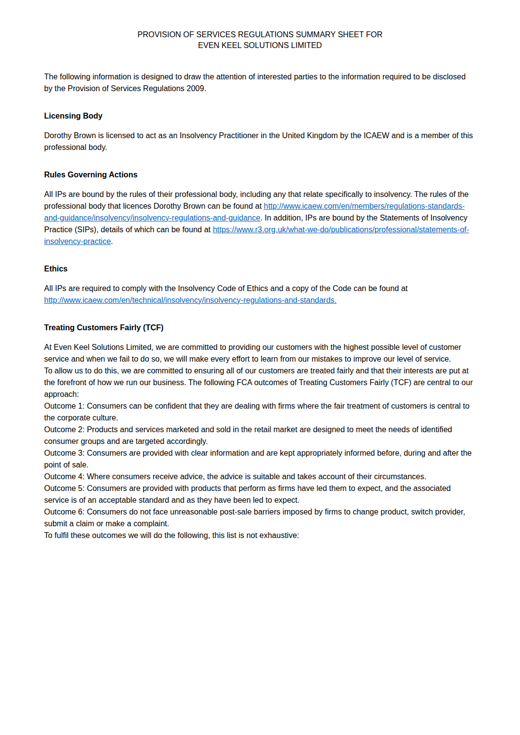PROVISION OF SERVICES REGULATIONS SUMMARY SHEET FOR
EVEN KEEL SOLUTIONS LIMITED
The following information is designed to draw the attention of interested parties to the information required to be disclosed by the Provision of Services Regulations 2009.
Licensing Body
Dorothy Brown is licensed to act as an Insolvency Practitioner in the United Kingdom by the ICAEW and is a member of this professional body.
Rules Governing Actions
All IPs are bound by the rules of their professional body, including any that relate specifically to insolvency. The rules of the professional body that licences Dorothy Brown can be found at http://www.icaew.com/en/members/regulations-standards-and-guidance/insolvency/insolvency-regulations-and-guidance. In addition, IPs are bound by the Statements of Insolvency Practice (SIPs), details of which can be found at https://www.r3.org.uk/what-we-do/publications/professional/statements-of-insolvency-practice.
Ethics
All IPs are required to comply with the Insolvency Code of Ethics and a copy of the Code can be found at http://www.icaew.com/en/technical/insolvency/insolvency-regulations-and-standards.
Treating Customers Fairly (TCF)
At Even Keel Solutions Limited, we are committed to providing our customers with the highest possible level of customer service and when we fail to do so, we will make every effort to learn from our mistakes to improve our level of service.
To allow us to do this, we are committed to ensuring all of our customers are treated fairly and that their interests are put at the forefront of how we run our business. The following FCA outcomes of Treating Customers Fairly (TCF) are central to our approach:
Outcome 1: Consumers can be confident that they are dealing with firms where the fair treatment of customers is central to the corporate culture.
Outcome 2: Products and services marketed and sold in the retail market are designed to meet the needs of identified consumer groups and are targeted accordingly.
Outcome 3: Consumers are provided with clear information and are kept appropriately informed before, during and after the point of sale.
Outcome 4: Where consumers receive advice, the advice is suitable and takes account of their circumstances.
Outcome 5: Consumers are provided with products that perform as firms have led them to expect, and the associated service is of an acceptable standard and as they have been led to expect.
Outcome 6: Consumers do not face unreasonable post-sale barriers imposed by firms to change product, switch provider, submit a claim or make a complaint.
To fulfil these outcomes we will do the following, this list is not exhaustive: